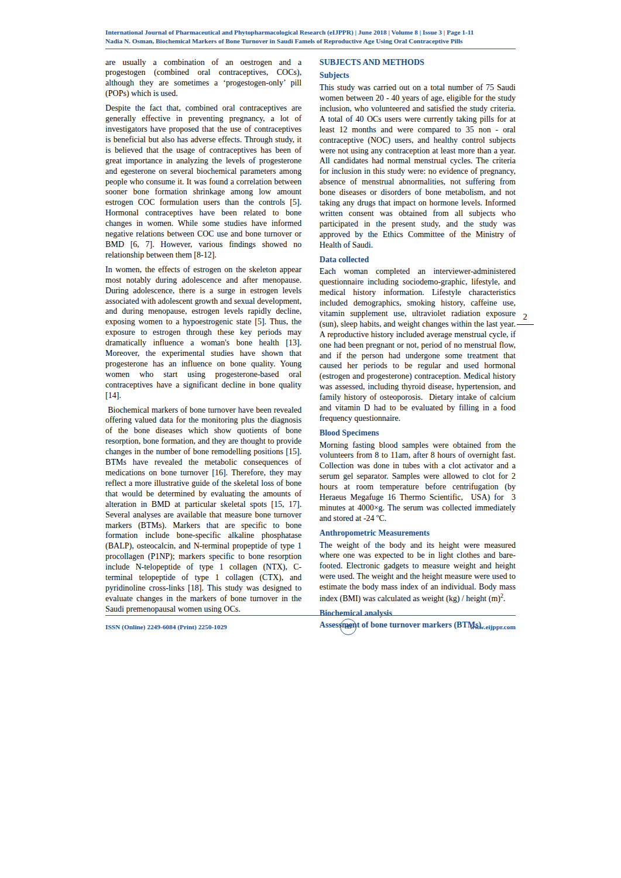International Journal of Pharmaceutical and Phytopharmacological Research (eIJPPR) | June 2018 | Volume 8 | Issue 3 | Page 1-11
Nadia N. Osman, Biochemical Markers of Bone Turnover in Saudi Famels of Reproductive Age Using Oral Contraceptive Pills
2
are usually a combination of an oestrogen and a progestogen (combined oral contraceptives, COCs), although they are sometimes a ‘progestogen-only’ pill (POPs) which is used.
Despite the fact that, combined oral contraceptives are generally effective in preventing pregnancy, a lot of investigators have proposed that the use of contraceptives is beneficial but also has adverse effects. Through study, it is believed that the usage of contraceptives has been of great importance in analyzing the levels of progesterone and egesterone on several biochemical parameters among people who consume it. It was found a correlation between sooner bone formation shrinkage among low amount estrogen COC formulation users than the controls [5]. Hormonal contraceptives have been related to bone changes in women. While some studies have informed negative relations between COC use and bone turnover or BMD [6, 7]. However, various findings showed no relationship between them [8-12].
In women, the effects of estrogen on the skeleton appear most notably during adolescence and after menopause. During adolescence, there is a surge in estrogen levels associated with adolescent growth and sexual development, and during menopause, estrogen levels rapidly decline, exposing women to a hypoestrogenic state [5]. Thus, the exposure to estrogen through these key periods may dramatically influence a woman's bone health [13]. Moreover, the experimental studies have shown that progesterone has an influence on bone quality. Young women who start using progesterone-based oral contraceptives have a significant decline in bone quality [14].
Biochemical markers of bone turnover have been revealed offering valued data for the monitoring plus the diagnosis of the bone diseases which show quotients of bone resorption, bone formation, and they are thought to provide changes in the number of bone remodelling positions [15]. BTMs have revealed the metabolic consequences of medications on bone turnover [16]. Therefore, they may reflect a more illustrative guide of the skeletal loss of bone that would be determined by evaluating the amounts of alteration in BMD at particular skeletal spots [15, 17]. Several analyses are available that measure bone turnover markers (BTMs). Markers that are specific to bone formation include bone-specific alkaline phosphatase (BALP), osteocalcin, and N-terminal propeptide of type 1 procollagen (P1NP); markers specific to bone resorption include N-telopeptide of type 1 collagen (NTX), C-terminal telopeptide of type 1 collagen (CTX), and pyridinoline cross-links [18]. This study was designed to evaluate changes in the markers of bone turnover in the Saudi premenopausal women using OCs.
SUBJECTS AND METHODS
Subjects
This study was carried out on a total number of 75 Saudi women between 20 - 40 years of age, eligible for the study inclusion, who volunteered and satisfied the study criteria. A total of 40 OCs users were currently taking pills for at least 12 months and were compared to 35 non - oral contraceptive (NOC) users, and healthy control subjects were not using any contraception at least more than a year. All candidates had normal menstrual cycles. The criteria for inclusion in this study were: no evidence of pregnancy, absence of menstrual abnormalities, not suffering from bone diseases or disorders of bone metabolism, and not taking any drugs that impact on hormone levels. Informed written consent was obtained from all subjects who participated in the present study, and the study was approved by the Ethics Committee of the Ministry of Health of Saudi.
Data collected
Each woman completed an interviewer-administered questionnaire including sociodemo-graphic, lifestyle, and medical history information. Lifestyle characteristics included demographics, smoking history, caffeine use, vitamin supplement use, ultraviolet radiation exposure (sun), sleep habits, and weight changes within the last year. A reproductive history included average menstrual cycle, if one had been pregnant or not, period of no menstrual flow, and if the person had undergone some treatment that caused her periods to be regular and used hormonal (estrogen and progesterone) contraception. Medical history was assessed, including thyroid disease, hypertension, and family history of osteoporosis. Dietary intake of calcium and vitamin D had to be evaluated by filling in a food frequency questionnaire.
Blood Specimens
Morning fasting blood samples were obtained from the volunteers from 8 to 11am, after 8 hours of overnight fast. Collection was done in tubes with a clot activator and a serum gel separator. Samples were allowed to clot for 2 hours at room temperature before centrifugation (by Heraeus Megafuge 16 Thermo Scientific, USA) for 3 minutes at 4000×g. The serum was collected immediately and stored at -24 ºC.
Anthropometric Measurements
The weight of the body and its height were measured where one was expected to be in light clothes and bare-footed. Electronic gadgets to measure weight and height were used. The weight and the height measure were used to estimate the body mass index of an individual. Body mass index (BMI) was calculated as weight (kg) / height (m)2.
Biochemical analysis
Assessment of bone turnover markers (BTMs)
ISSN (Online) 2249-6084 (Print) 2250-1029
eIJ
www.eijppr.com